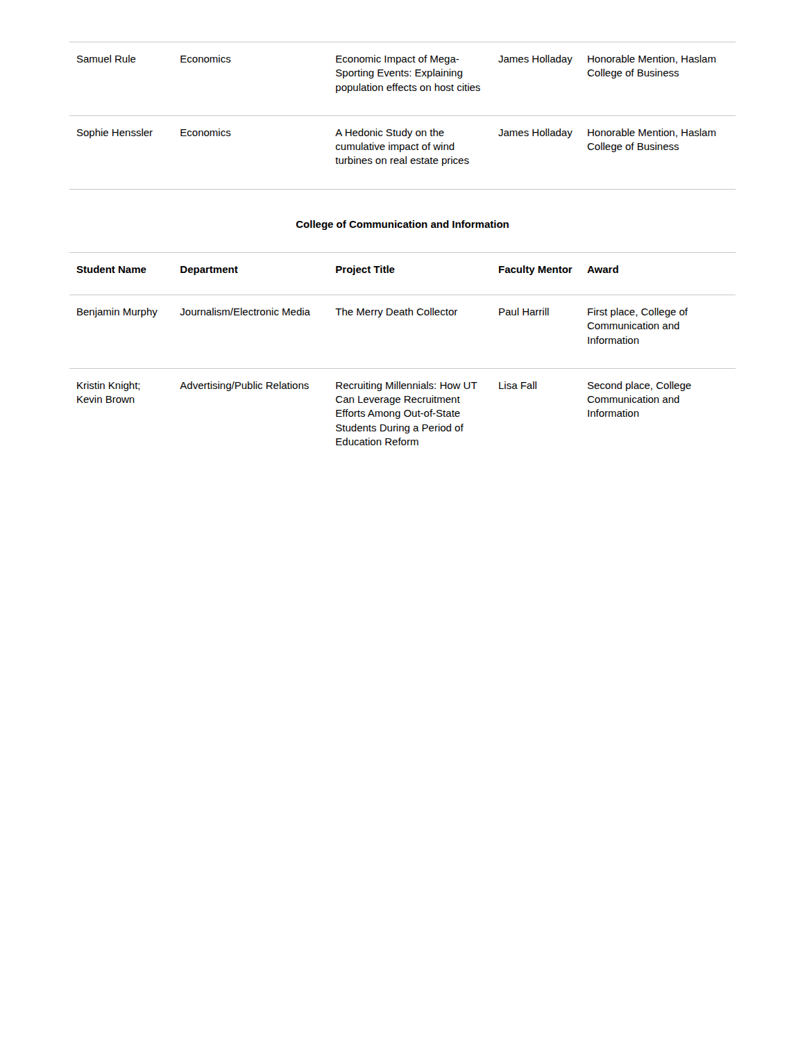| Samuel Rule | Economics | Economic Impact of Mega-Sporting Events: Explaining population effects on host cities | James Holladay | Honorable Mention, Haslam College of Business |
| Sophie Henssler | Economics | A Hedonic Study on the cumulative impact of wind turbines on real estate prices | James Holladay | Honorable Mention, Haslam College of Business |
| College of Communication and Information |
| Student Name | Department | Project Title | Faculty Mentor | Award |
| Benjamin Murphy | Journalism/Electronic Media | The Merry Death Collector | Paul Harrill | First place, College of Communication and Information |
| Kristin Knight; Kevin Brown | Advertising/Public Relations | Recruiting Millennials: How UT Can Leverage Recruitment Efforts Among Out-of-State Students During a Period of Education Reform | Lisa Fall | Second place, College Communication and Information |